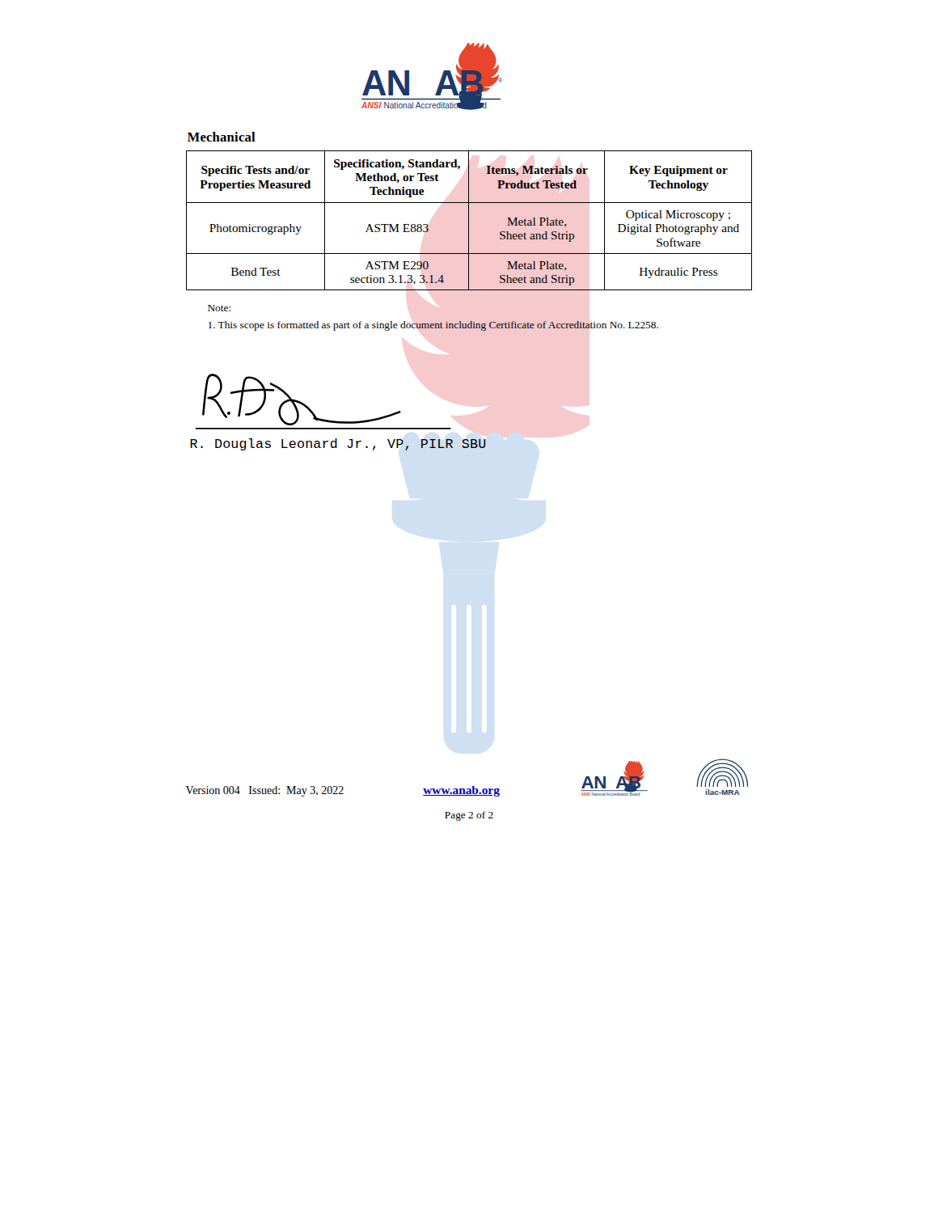AN AB ® ANSI National Accreditation Board
Mechanical
| Specific Tests and/or Properties Measured | Specification, Standard, Method, or Test Technique | Items, Materials or Product Tested | Key Equipment or Technology |
| --- | --- | --- | --- |
| Photomicrography | ASTM E883 | Metal Plate, Sheet and Strip | Optical Microscopy ; Digital Photography and Software |
| Bend Test | ASTM E290 section 3.1.3, 3.1.4 | Metal Plate, Sheet and Strip | Hydraulic Press |
Note:
1. This scope is formatted as part of a single document including Certificate of Accreditation No. L2258.
R. Douglas Leonard Jr., VP, PILR SBU
Version 004 Issued: May 3, 2022
www.anab.org
AN AB ANSI National Accreditation Board
ilac-MRA
Page 2 of 2